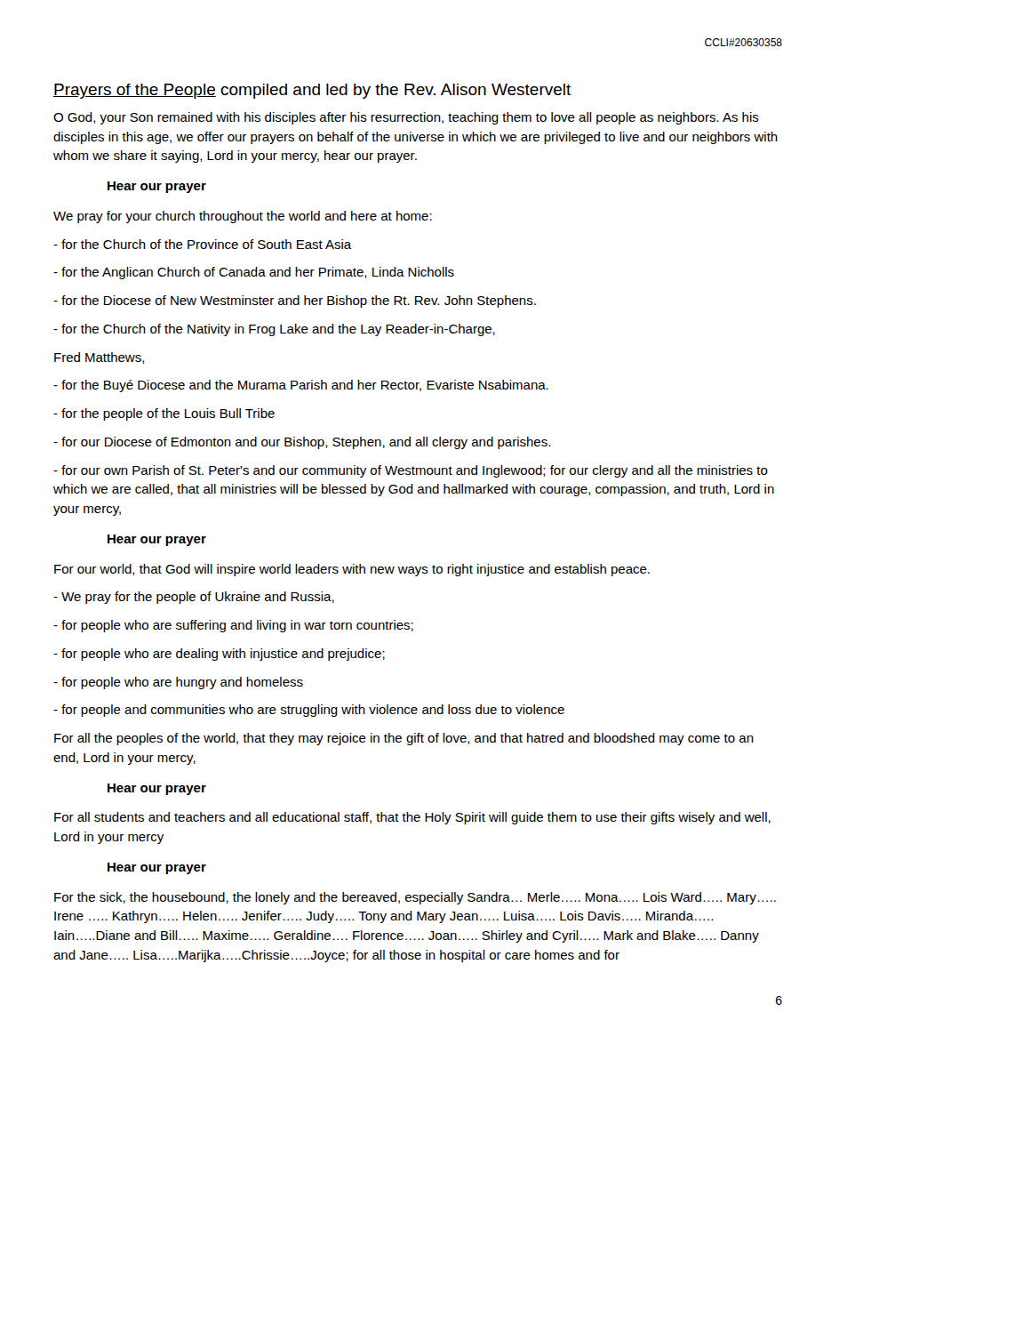CCLI#20630358
Prayers of the People compiled and led by the Rev. Alison Westervelt
O God, your Son remained with his disciples after his resurrection, teaching them to love all people as neighbors. As his disciples in this age, we offer our prayers on behalf of the universe in which we are privileged to live and our neighbors with whom we share it saying, Lord in your mercy, hear our prayer.
Hear our prayer
We pray for your church throughout the world and here at home:
- for the Church of the Province of South East Asia
- for the Anglican Church of Canada and her Primate, Linda Nicholls
- for the Diocese of New Westminster and her Bishop the Rt. Rev. John Stephens.
- for the Church of the Nativity in Frog Lake and the Lay Reader-in-Charge,
Fred Matthews,
- for the Buyé Diocese and the Murama Parish and her Rector, Evariste Nsabimana.
- for the people of the Louis Bull Tribe
- for our Diocese of Edmonton and our Bishop, Stephen, and all clergy and parishes.
- for our own Parish of St. Peter's and our community of Westmount and Inglewood; for our clergy and all the ministries to which we are called, that all ministries will be blessed by God and hallmarked with courage, compassion, and truth, Lord in your mercy,
Hear our prayer
For our world, that God will inspire world leaders with new ways to right injustice and establish peace.
- We pray for the people of Ukraine and Russia,
- for people who are suffering and living in war torn countries;
- for people who are dealing with injustice and prejudice;
- for people who are hungry and homeless
- for people and communities who are struggling with violence and loss due to violence
For all the peoples of the world, that they may rejoice in the gift of love, and that hatred and bloodshed may come to an end, Lord in your mercy,
Hear our prayer
For all students and teachers and all educational staff, that the Holy Spirit will guide them to use their gifts wisely and well, Lord in your mercy
Hear our prayer
For the sick, the housebound, the lonely and the bereaved, especially Sandra… Merle….. Mona….. Lois Ward….. Mary….. Irene ….. Kathryn….. Helen….. Jenifer….. Judy….. Tony and Mary Jean….. Luisa….. Lois Davis….. Miranda….. Iain…..Diane and Bill….. Maxime….. Geraldine…. Florence….. Joan….. Shirley and Cyril….. Mark and Blake….. Danny and Jane….. Lisa…..Marijka…..Chrissie…..Joyce; for all those in hospital or care homes and for
6